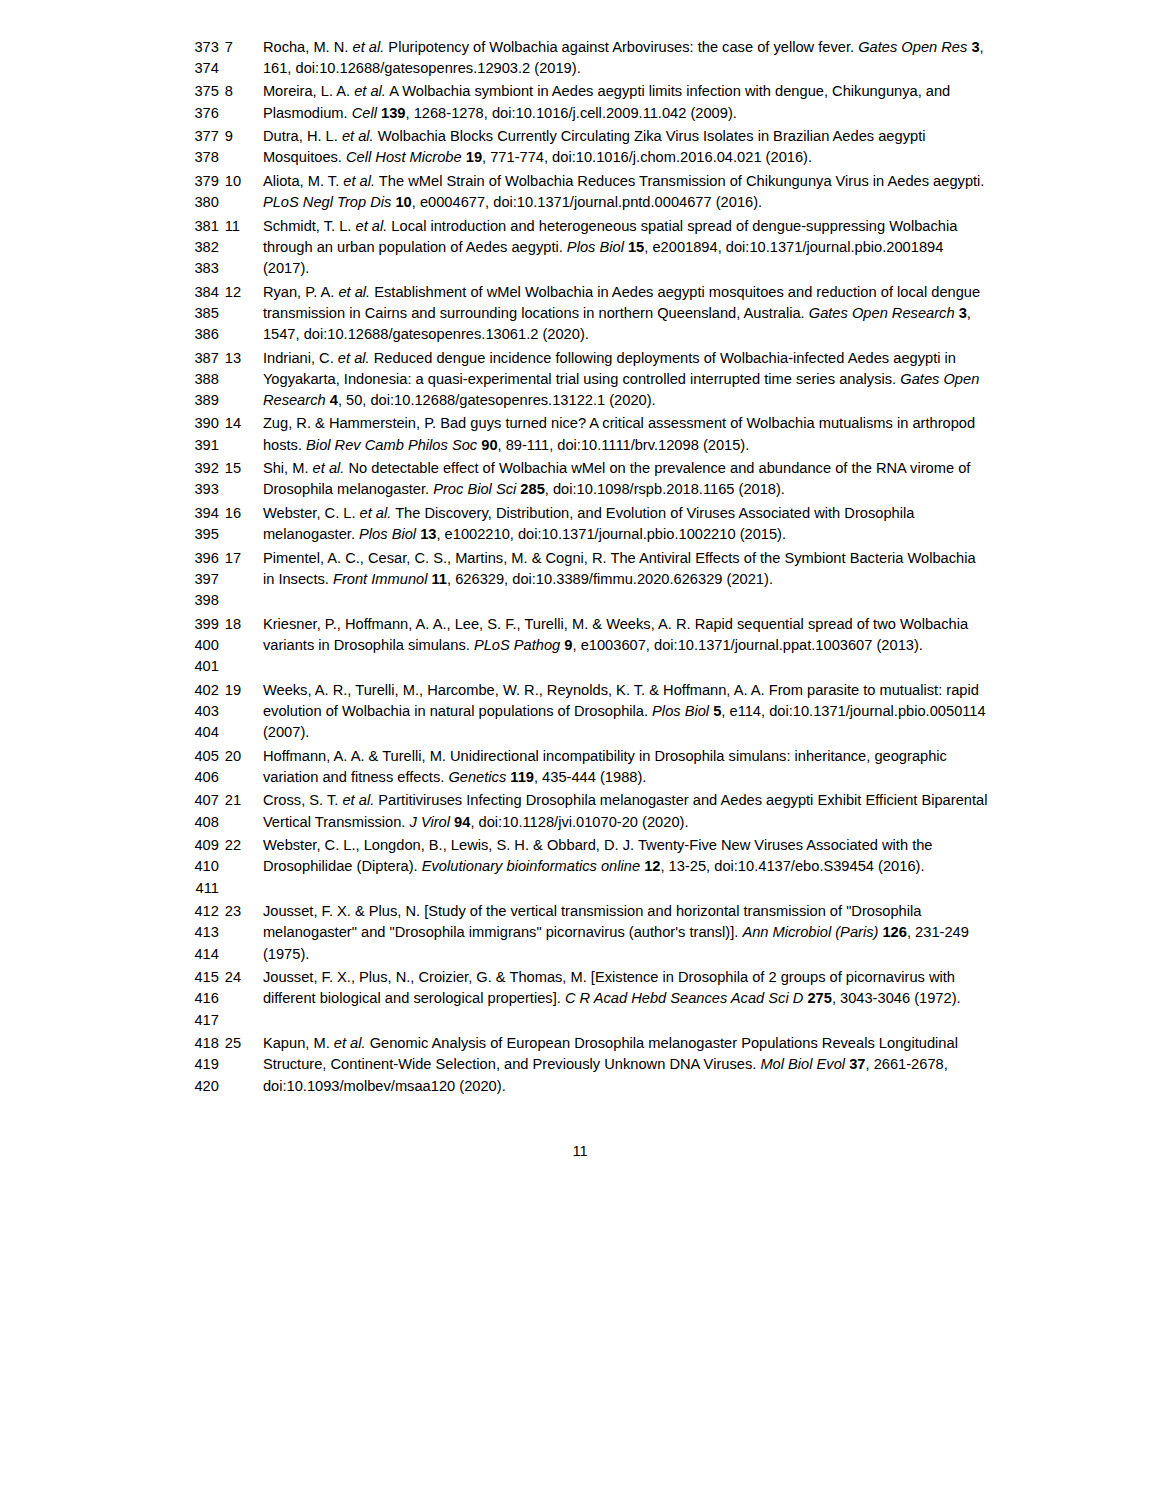373 374 7 Rocha, M. N. et al. Pluripotency of Wolbachia against Arboviruses: the case of yellow fever. Gates Open Res 3, 161, doi:10.12688/gatesopenres.12903.2 (2019).
375 376 8 Moreira, L. A. et al. A Wolbachia symbiont in Aedes aegypti limits infection with dengue, Chikungunya, and Plasmodium. Cell 139, 1268-1278, doi:10.1016/j.cell.2009.11.042 (2009).
377 378 9 Dutra, H. L. et al. Wolbachia Blocks Currently Circulating Zika Virus Isolates in Brazilian Aedes aegypti Mosquitoes. Cell Host Microbe 19, 771-774, doi:10.1016/j.chom.2016.04.021 (2016).
379 380 10 Aliota, M. T. et al. The wMel Strain of Wolbachia Reduces Transmission of Chikungunya Virus in Aedes aegypti. PLoS Negl Trop Dis 10, e0004677, doi:10.1371/journal.pntd.0004677 (2016).
381 382 383 11 Schmidt, T. L. et al. Local introduction and heterogeneous spatial spread of dengue-suppressing Wolbachia through an urban population of Aedes aegypti. Plos Biol 15, e2001894, doi:10.1371/journal.pbio.2001894 (2017).
384 385 386 12 Ryan, P. A. et al. Establishment of wMel Wolbachia in Aedes aegypti mosquitoes and reduction of local dengue transmission in Cairns and surrounding locations in northern Queensland, Australia. Gates Open Research 3, 1547, doi:10.12688/gatesopenres.13061.2 (2020).
387 388 389 13 Indriani, C. et al. Reduced dengue incidence following deployments of Wolbachia-infected Aedes aegypti in Yogyakarta, Indonesia: a quasi-experimental trial using controlled interrupted time series analysis. Gates Open Research 4, 50, doi:10.12688/gatesopenres.13122.1 (2020).
390 391 14 Zug, R. & Hammerstein, P. Bad guys turned nice? A critical assessment of Wolbachia mutualisms in arthropod hosts. Biol Rev Camb Philos Soc 90, 89-111, doi:10.1111/brv.12098 (2015).
392 393 15 Shi, M. et al. No detectable effect of Wolbachia wMel on the prevalence and abundance of the RNA virome of Drosophila melanogaster. Proc Biol Sci 285, doi:10.1098/rspb.2018.1165 (2018).
394 395 16 Webster, C. L. et al. The Discovery, Distribution, and Evolution of Viruses Associated with Drosophila melanogaster. Plos Biol 13, e1002210, doi:10.1371/journal.pbio.1002210 (2015).
396 397 398 17 Pimentel, A. C., Cesar, C. S., Martins, M. & Cogni, R. The Antiviral Effects of the Symbiont Bacteria Wolbachia in Insects. Front Immunol 11, 626329, doi:10.3389/fimmu.2020.626329 (2021).
399 400 401 18 Kriesner, P., Hoffmann, A. A., Lee, S. F., Turelli, M. & Weeks, A. R. Rapid sequential spread of two Wolbachia variants in Drosophila simulans. PLoS Pathog 9, e1003607, doi:10.1371/journal.ppat.1003607 (2013).
402 403 404 19 Weeks, A. R., Turelli, M., Harcombe, W. R., Reynolds, K. T. & Hoffmann, A. A. From parasite to mutualist: rapid evolution of Wolbachia in natural populations of Drosophila. Plos Biol 5, e114, doi:10.1371/journal.pbio.0050114 (2007).
405 406 20 Hoffmann, A. A. & Turelli, M. Unidirectional incompatibility in Drosophila simulans: inheritance, geographic variation and fitness effects. Genetics 119, 435-444 (1988).
407 408 21 Cross, S. T. et al. Partitiviruses Infecting Drosophila melanogaster and Aedes aegypti Exhibit Efficient Biparental Vertical Transmission. J Virol 94, doi:10.1128/jvi.01070-20 (2020).
409 410 411 22 Webster, C. L., Longdon, B., Lewis, S. H. & Obbard, D. J. Twenty-Five New Viruses Associated with the Drosophilidae (Diptera). Evolutionary bioinformatics online 12, 13-25, doi:10.4137/ebo.S39454 (2016).
412 413 414 23 Jousset, F. X. & Plus, N. [Study of the vertical transmission and horizontal transmission of "Drosophila melanogaster" and "Drosophila immigrans" picornavirus (author's transl)]. Ann Microbiol (Paris) 126, 231-249 (1975).
415 416 417 24 Jousset, F. X., Plus, N., Croizier, G. & Thomas, M. [Existence in Drosophila of 2 groups of picornavirus with different biological and serological properties]. C R Acad Hebd Seances Acad Sci D 275, 3043-3046 (1972).
418 419 420 25 Kapun, M. et al. Genomic Analysis of European Drosophila melanogaster Populations Reveals Longitudinal Structure, Continent-Wide Selection, and Previously Unknown DNA Viruses. Mol Biol Evol 37, 2661-2678, doi:10.1093/molbev/msaa120 (2020).
11